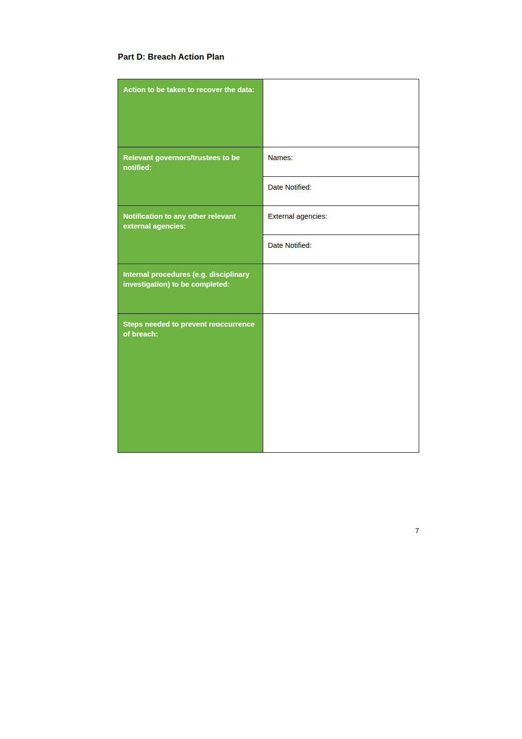Part D: Breach Action Plan
| Action to be taken to recover the data: | |
| Relevant governors/trustees to be notified: | Names: |
| Date Notified: |
| Notification to any other relevant external agencies: | External agencies: |
| Date Notified: |
| Internal procedures (e.g. disciplinary investigation) to be completed: | |
| Steps needed to prevent reoccurrence of breach: | |
7